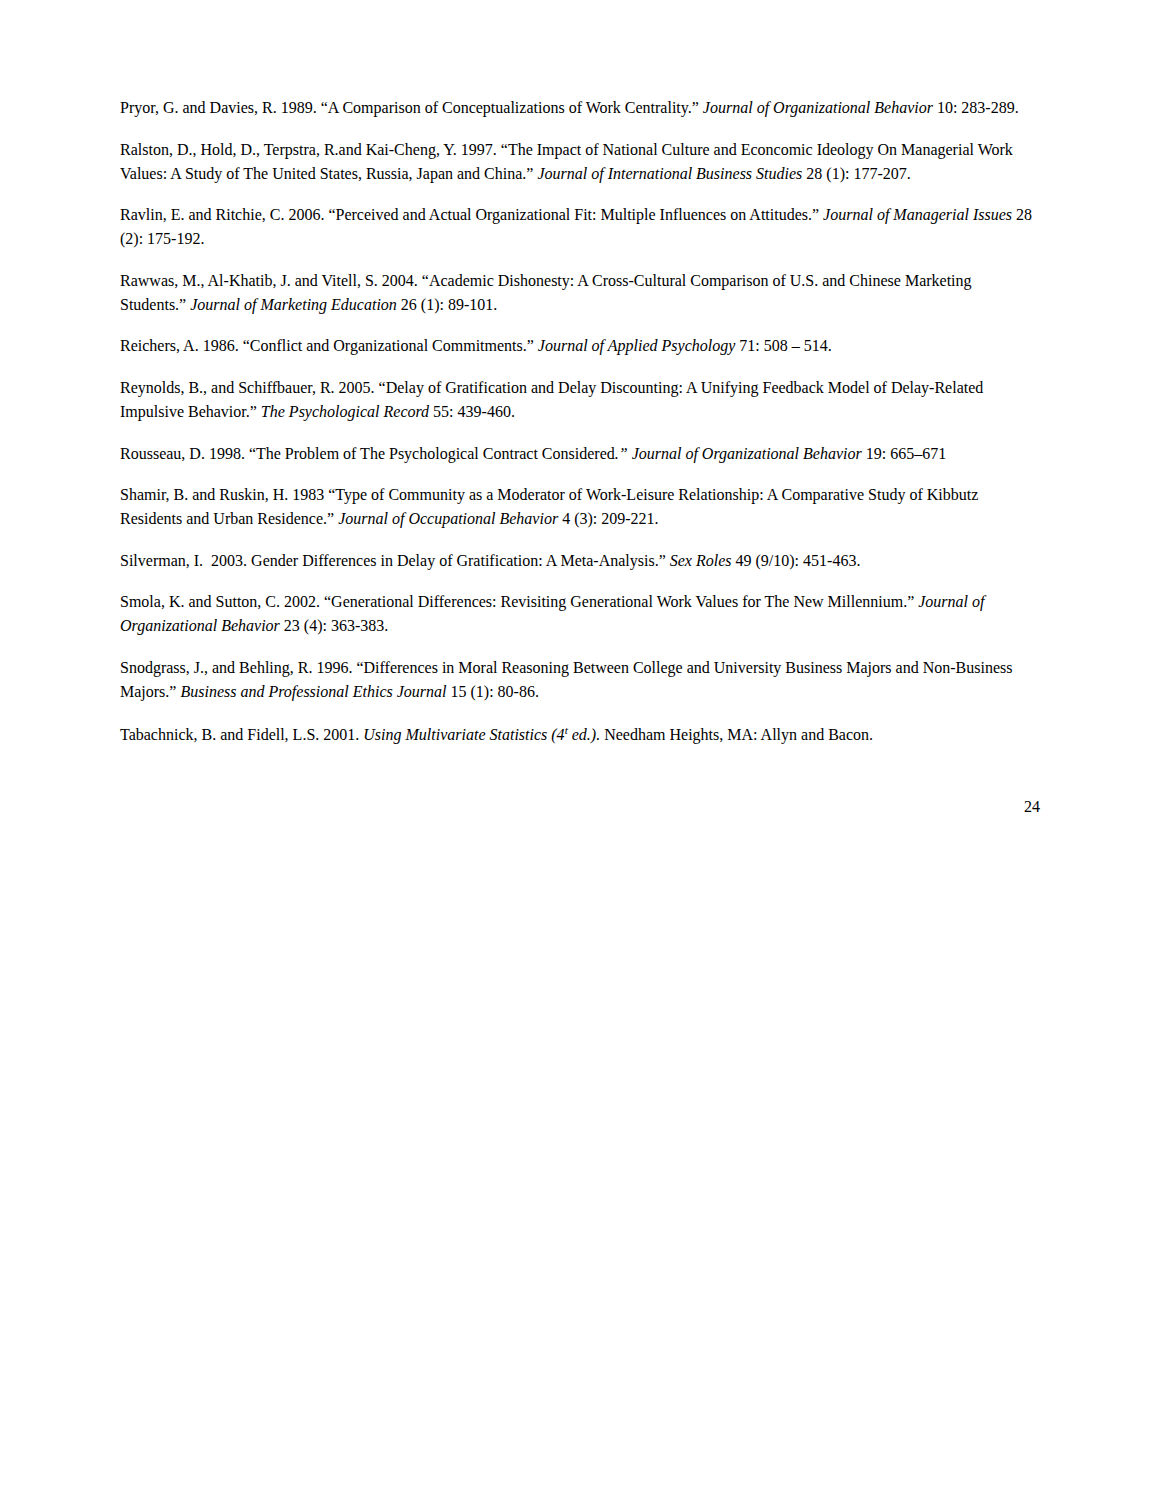Pryor, G. and Davies, R. 1989. “A Comparison of Conceptualizations of Work Centrality.” Journal of Organizational Behavior 10: 283-289.
Ralston, D., Hold, D., Terpstra, R.and Kai-Cheng, Y. 1997. “The Impact of National Culture and Econcomic Ideology On Managerial Work Values: A Study of The United States, Russia, Japan and China.” Journal of International Business Studies 28 (1): 177-207.
Ravlin, E. and Ritchie, C. 2006. “Perceived and Actual Organizational Fit: Multiple Influences on Attitudes.” Journal of Managerial Issues 28 (2): 175-192.
Rawwas, M., Al-Khatib, J. and Vitell, S. 2004. “Academic Dishonesty: A Cross-Cultural Comparison of U.S. and Chinese Marketing Students.” Journal of Marketing Education 26 (1): 89-101.
Reichers, A. 1986. “Conflict and Organizational Commitments.” Journal of Applied Psychology 71: 508 – 514.
Reynolds, B., and Schiffbauer, R. 2005. “Delay of Gratification and Delay Discounting: A Unifying Feedback Model of Delay-Related Impulsive Behavior.” The Psychological Record 55: 439-460.
Rousseau, D. 1998. “The Problem of The Psychological Contract Considered.” Journal of Organizational Behavior 19: 665–671
Shamir, B. and Ruskin, H. 1983 “Type of Community as a Moderator of Work-Leisure Relationship: A Comparative Study of Kibbutz Residents and Urban Residence.” Journal of Occupational Behavior 4 (3): 209-221.
Silverman, I. 2003. Gender Differences in Delay of Gratification: A Meta-Analysis.” Sex Roles 49 (9/10): 451-463.
Smola, K. and Sutton, C. 2002. “Generational Differences: Revisiting Generational Work Values for The New Millennium.” Journal of Organizational Behavior 23 (4): 363-383.
Snodgrass, J., and Behling, R. 1996. “Differences in Moral Reasoning Between College and University Business Majors and Non-Business Majors.” Business and Professional Ethics Journal 15 (1): 80-86.
Tabachnick, B. and Fidell, L.S. 2001. Using Multivariate Statistics (4t ed.). Needham Heights, MA: Allyn and Bacon.
24